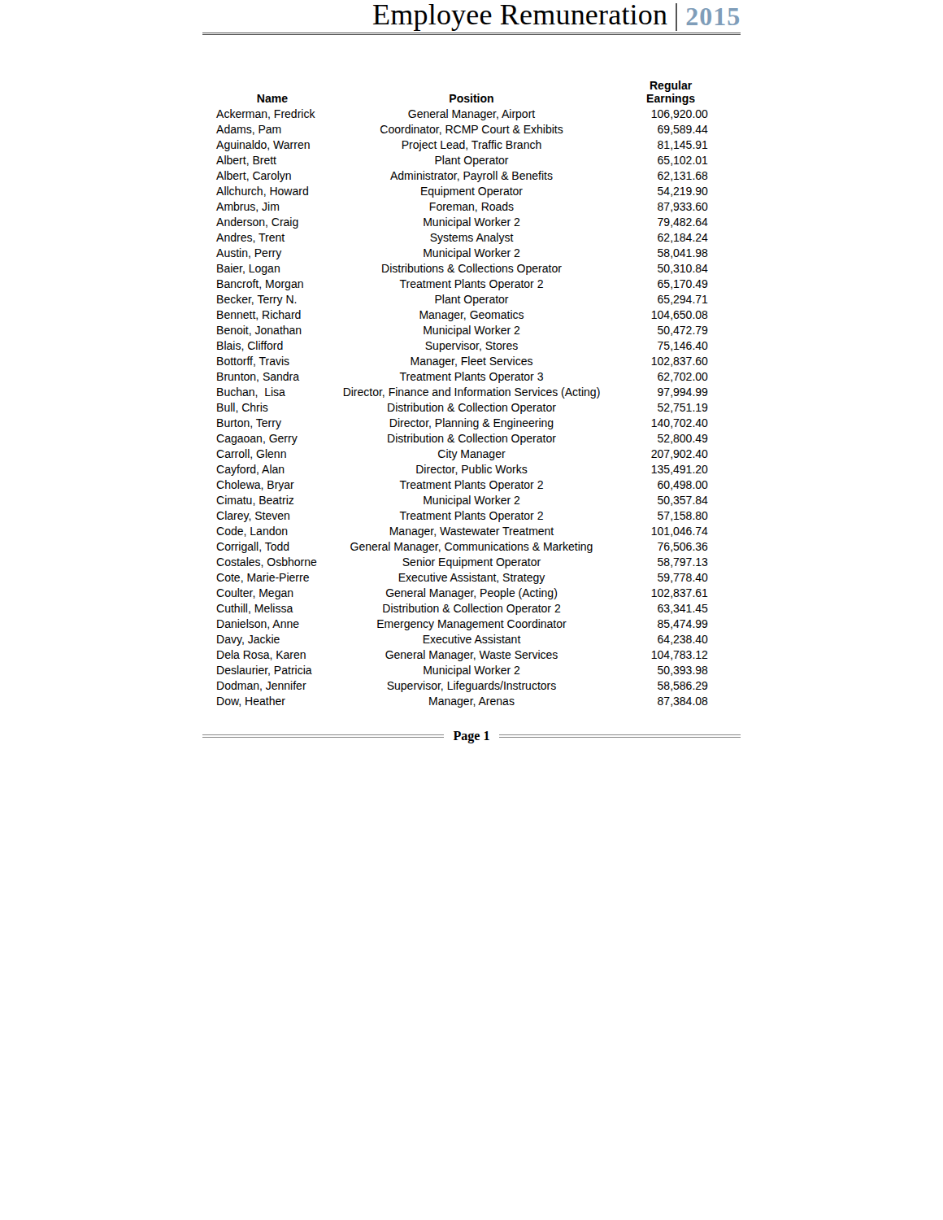Employee Remuneration
2015
| Name | Position | Regular Earnings |
| --- | --- | --- |
| Ackerman, Fredrick | General Manager, Airport | 106,920.00 |
| Adams, Pam | Coordinator, RCMP Court & Exhibits | 69,589.44 |
| Aguinaldo, Warren | Project Lead, Traffic Branch | 81,145.91 |
| Albert, Brett | Plant Operator | 65,102.01 |
| Albert, Carolyn | Administrator, Payroll & Benefits | 62,131.68 |
| Allchurch, Howard | Equipment Operator | 54,219.90 |
| Ambrus, Jim | Foreman, Roads | 87,933.60 |
| Anderson, Craig | Municipal Worker 2 | 79,482.64 |
| Andres, Trent | Systems Analyst | 62,184.24 |
| Austin, Perry | Municipal Worker 2 | 58,041.98 |
| Baier, Logan | Distributions & Collections Operator | 50,310.84 |
| Bancroft, Morgan | Treatment Plants Operator 2 | 65,170.49 |
| Becker, Terry N. | Plant Operator | 65,294.71 |
| Bennett, Richard | Manager, Geomatics | 104,650.08 |
| Benoit, Jonathan | Municipal Worker 2 | 50,472.79 |
| Blais, Clifford | Supervisor, Stores | 75,146.40 |
| Bottorff, Travis | Manager, Fleet Services | 102,837.60 |
| Brunton, Sandra | Treatment Plants Operator 3 | 62,702.00 |
| Buchan, Lisa | Director, Finance and Information Services (Acting) | 97,994.99 |
| Bull, Chris | Distribution & Collection Operator | 52,751.19 |
| Burton, Terry | Director, Planning & Engineering | 140,702.40 |
| Cagaoan, Gerry | Distribution & Collection Operator | 52,800.49 |
| Carroll, Glenn | City Manager | 207,902.40 |
| Cayford, Alan | Director, Public Works | 135,491.20 |
| Cholewa, Bryar | Treatment Plants Operator 2 | 60,498.00 |
| Cimatu, Beatriz | Municipal Worker 2 | 50,357.84 |
| Clarey, Steven | Treatment Plants Operator 2 | 57,158.80 |
| Code, Landon | Manager, Wastewater Treatment | 101,046.74 |
| Corrigall, Todd | General Manager, Communications & Marketing | 76,506.36 |
| Costales, Osbhorne | Senior Equipment Operator | 58,797.13 |
| Cote, Marie-Pierre | Executive Assistant, Strategy | 59,778.40 |
| Coulter, Megan | General Manager, People (Acting) | 102,837.61 |
| Cuthill, Melissa | Distribution & Collection Operator 2 | 63,341.45 |
| Danielson, Anne | Emergency Management Coordinator | 85,474.99 |
| Davy, Jackie | Executive Assistant | 64,238.40 |
| Dela Rosa, Karen | General Manager, Waste Services | 104,783.12 |
| Deslaurier, Patricia | Municipal Worker 2 | 50,393.98 |
| Dodman, Jennifer | Supervisor, Lifeguards/Instructors | 58,586.29 |
| Dow, Heather | Manager, Arenas | 87,384.08 |
Page 1